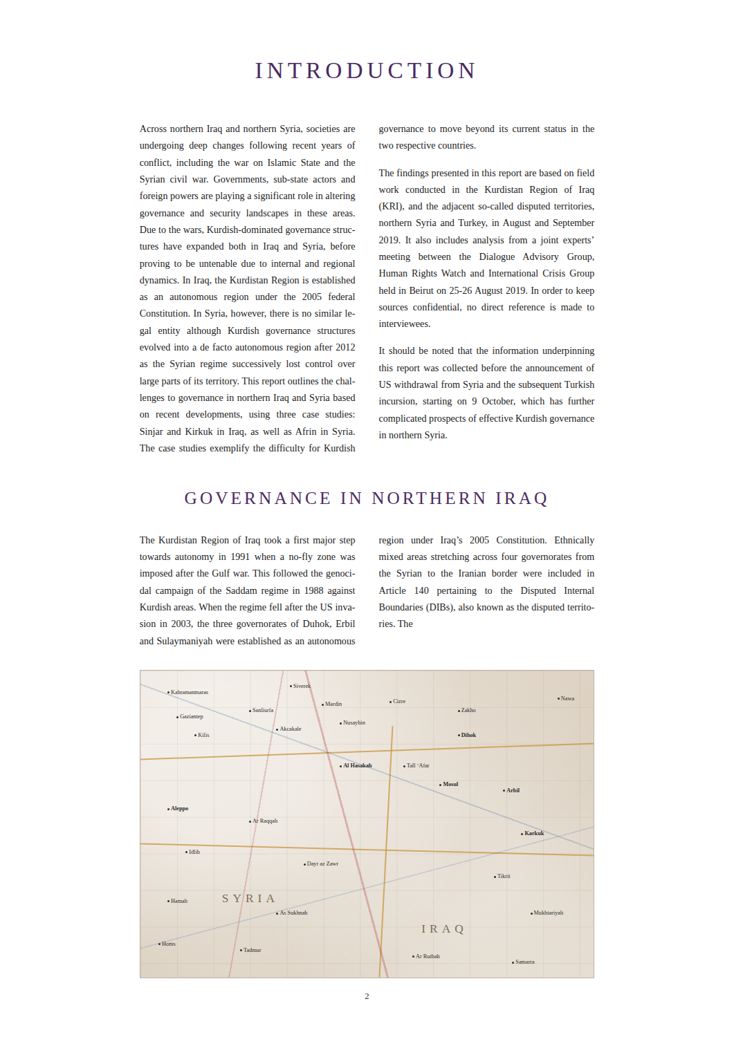Introduction
Across northern Iraq and northern Syria, societies are undergoing deep changes following recent years of conflict, including the war on Islamic State and the Syrian civil war. Governments, sub-state actors and foreign powers are playing a significant role in altering governance and security landscapes in these areas. Due to the wars, Kurdish-dominated governance structures have expanded both in Iraq and Syria, before proving to be untenable due to internal and regional dynamics. In Iraq, the Kurdistan Region is established as an autonomous region under the 2005 federal Constitution. In Syria, however, there is no similar legal entity although Kurdish governance structures evolved into a de facto autonomous region after 2012 as the Syrian regime successively lost control over large parts of its territory. This report outlines the challenges to governance in northern Iraq and Syria based on recent developments, using three case studies: Sinjar and Kirkuk in Iraq, as well as Afrin in Syria. The case studies exemplify the difficulty for Kurdish governance to move beyond its current status in the two respective countries.
The findings presented in this report are based on field work conducted in the Kurdistan Region of Iraq (KRI), and the adjacent so-called disputed territories, northern Syria and Turkey, in August and September 2019. It also includes analysis from a joint experts’ meeting between the Dialogue Advisory Group, Human Rights Watch and International Crisis Group held in Beirut on 25-26 August 2019. In order to keep sources confidential, no direct reference is made to interviewees.
It should be noted that the information underpinning this report was collected before the announcement of US withdrawal from Syria and the subsequent Turkish incursion, starting on 9 October, which has further complicated prospects of effective Kurdish governance in northern Syria.
Governance in Northern Iraq
The Kurdistan Region of Iraq took a first major step towards autonomy in 1991 when a no-fly zone was imposed after the Gulf war. This followed the genocidal campaign of the Saddam regime in 1988 against Kurdish areas. When the regime fell after the US invasion in 2003, the three governorates of Duhok, Erbil and Sulaymaniyah were established as an autonomous region under Iraq’s 2005 Constitution. Ethnically mixed areas stretching across four governorates from the Syrian to the Iranian border were included in Article 140 pertaining to the Disputed Internal Boundaries (DIBs), also known as the disputed territories. The
Syria Iraq Kahramanmaras Siverek Gaziantep Sanliurfa Mardin Cizre Zakho Nawa Kilis Akcakale Nusaybin Dihok Al Hasakah Tall ‘Afar Mosul Arbil Aleppo Ar Raqqah Karkuk Idlib Dayr az Zawr Tikrit Hamah As Sukhnah Mukhtariyah Homs Tadmur Ar Rutbah Samarra
2